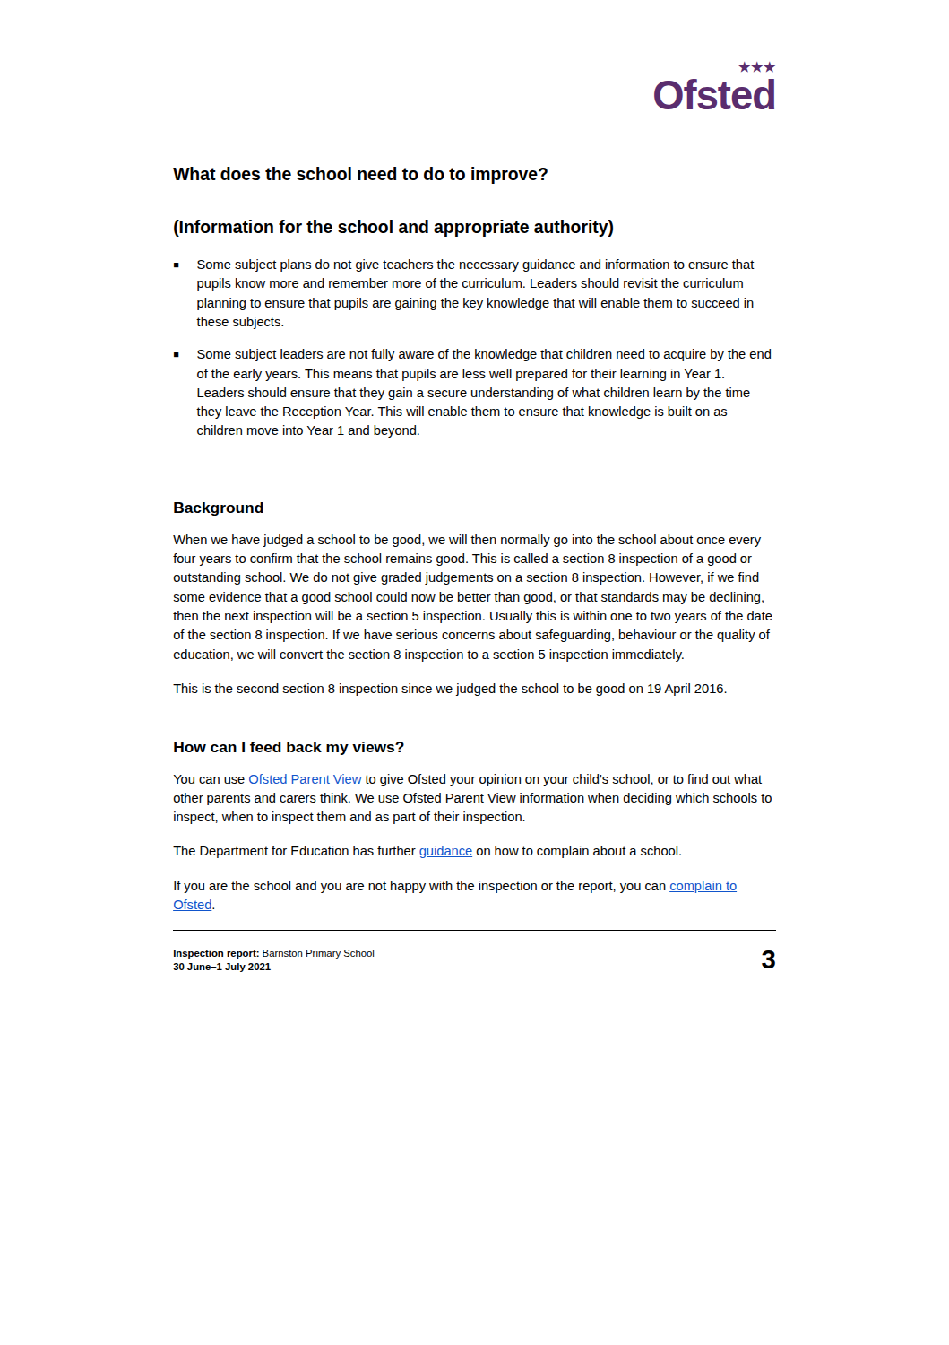★★★
Ofsted
What does the school need to do to improve?
(Information for the school and appropriate authority)
Some subject plans do not give teachers the necessary guidance and information to ensure that pupils know more and remember more of the curriculum. Leaders should revisit the curriculum planning to ensure that pupils are gaining the key knowledge that will enable them to succeed in these subjects.
Some subject leaders are not fully aware of the knowledge that children need to acquire by the end of the early years. This means that pupils are less well prepared for their learning in Year 1. Leaders should ensure that they gain a secure understanding of what children learn by the time they leave the Reception Year. This will enable them to ensure that knowledge is built on as children move into Year 1 and beyond.
Background
When we have judged a school to be good, we will then normally go into the school about once every four years to confirm that the school remains good. This is called a section 8 inspection of a good or outstanding school. We do not give graded judgements on a section 8 inspection. However, if we find some evidence that a good school could now be better than good, or that standards may be declining, then the next inspection will be a section 5 inspection. Usually this is within one to two years of the date of the section 8 inspection. If we have serious concerns about safeguarding, behaviour or the quality of education, we will convert the section 8 inspection to a section 5 inspection immediately.
This is the second section 8 inspection since we judged the school to be good on 19 April 2016.
How can I feed back my views?
You can use Ofsted Parent View to give Ofsted your opinion on your child's school, or to find out what other parents and carers think. We use Ofsted Parent View information when deciding which schools to inspect, when to inspect them and as part of their inspection.
The Department for Education has further guidance on how to complain about a school.
If you are the school and you are not happy with the inspection or the report, you can complain to Ofsted.
Inspection report: Barnston Primary School
30 June–1 July 2021
3